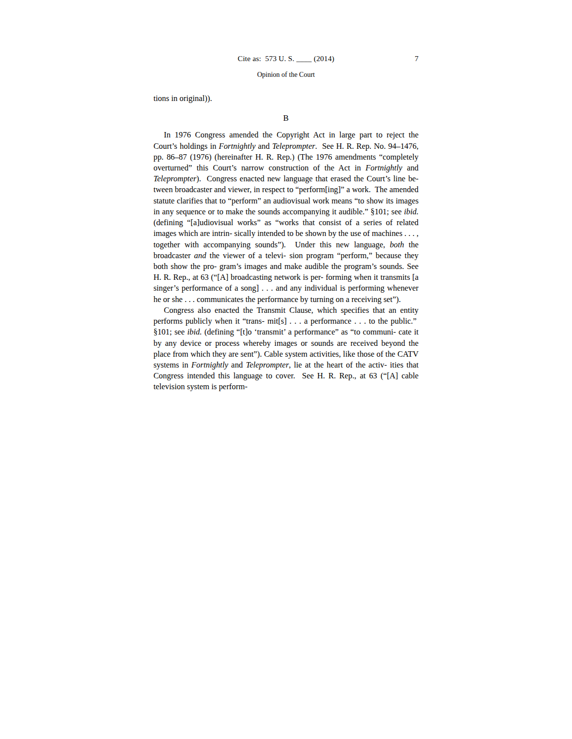Cite as: 573 U. S. ____ (2014) 7
Opinion of the Court
tions in original)).
B
In 1976 Congress amended the Copyright Act in large part to reject the Court’s holdings in Fortnightly and Teleprompter. See H. R. Rep. No. 94–1476, pp. 86–87 (1976) (hereinafter H. R. Rep.) (The 1976 amendments “completely overturned” this Court’s narrow construction of the Act in Fortnightly and Teleprompter). Congress enacted new language that erased the Court’s line be- tween broadcaster and viewer, in respect to “perform[ing]” a work. The amended statute clarifies that to “perform” an audiovisual work means “to show its images in any sequence or to make the sounds accompanying it audible.” §101; see ibid. (defining “[a]udiovisual works” as “works that consist of a series of related images which are intrin- sically intended to be shown by the use of machines . . . , together with accompanying sounds”). Under this new language, both the broadcaster and the viewer of a televi- sion program “perform,” because they both show the pro- gram’s images and make audible the program’s sounds. See H. R. Rep., at 63 (“[A] broadcasting network is per- forming when it transmits [a singer’s performance of a song] . . . and any individual is performing whenever he or she . . . communicates the performance by turning on a receiving set”).
Congress also enacted the Transmit Clause, which specifies that an entity performs publicly when it “trans- mit[s] . . . a performance . . . to the public.” §101; see ibid. (defining “[t]o ‘transmit’ a performance” as “to communi- cate it by any device or process whereby images or sounds are received beyond the place from which they are sent”). Cable system activities, like those of the CATV systems in Fortnightly and Teleprompter, lie at the heart of the activ- ities that Congress intended this language to cover. See H. R. Rep., at 63 (“[A] cable television system is perform-